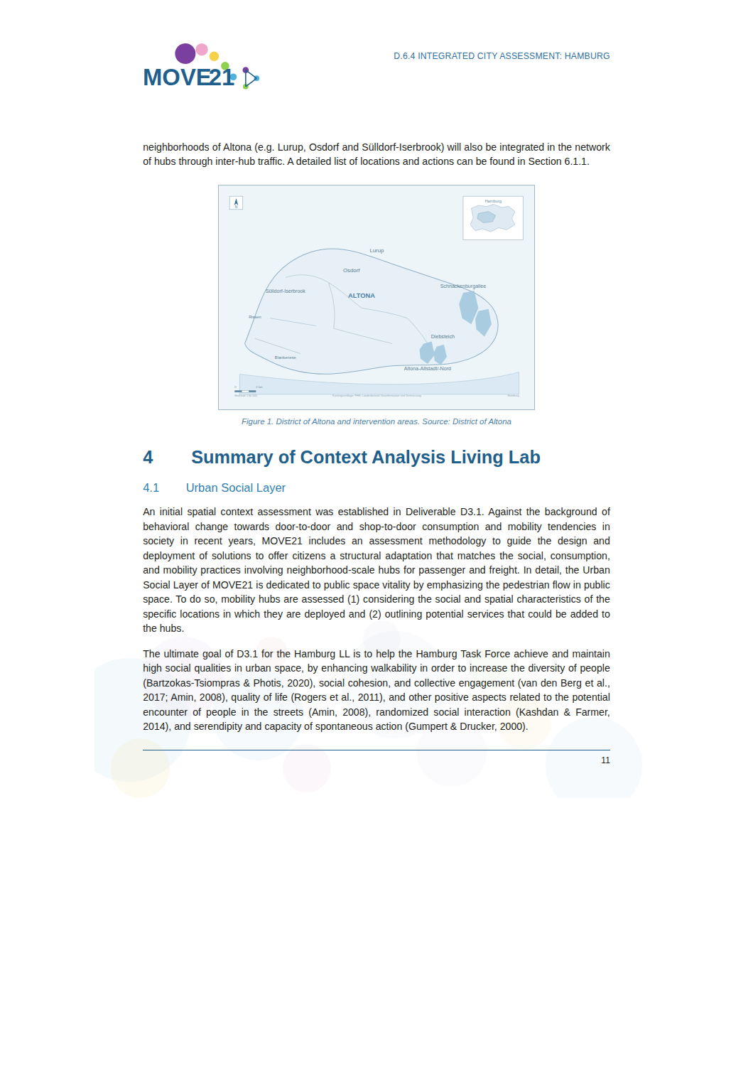MOVE 21
D.6.4 INTEGRATED CITY ASSESSMENT: HAMBURG
neighborhoods of Altona (e.g. Lurup, Osdorf and Sülldorf-Iserbrook) will also be integrated in the network of hubs through inter-hub traffic. A detailed list of locations and actions can be found in Section 6.1.1.
N Hamburg Lurup Osdorf Sülldorf-Iserbrook ALTONA Schnackenburgallee Diebsteich Altona-Altstadt/-Nord Rissen Blankenese 0 2 km Maßstab 1:60 000 Kartengrundlage: FHH, Landesbetrieb Geoinformation und Vermessung Hamburg
Figure 1. District of Altona and intervention areas. Source: District of Altona
4 Summary of Context Analysis Living Lab
4.1 Urban Social Layer
An initial spatial context assessment was established in Deliverable D3.1. Against the background of behavioral change towards door-to-door and shop-to-door consumption and mobility tendencies in society in recent years, MOVE21 includes an assessment methodology to guide the design and deployment of solutions to offer citizens a structural adaptation that matches the social, consumption, and mobility practices involving neighborhood-scale hubs for passenger and freight. In detail, the Urban Social Layer of MOVE21 is dedicated to public space vitality by emphasizing the pedestrian flow in public space. To do so, mobility hubs are assessed (1) considering the social and spatial characteristics of the specific locations in which they are deployed and (2) outlining potential services that could be added to the hubs.
The ultimate goal of D3.1 for the Hamburg LL is to help the Hamburg Task Force achieve and maintain high social qualities in urban space, by enhancing walkability in order to increase the diversity of people (Bartzokas-Tsiompras & Photis, 2020), social cohesion, and collective engagement (van den Berg et al., 2017; Amin, 2008), quality of life (Rogers et al., 2011), and other positive aspects related to the potential encounter of people in the streets (Amin, 2008), randomized social interaction (Kashdan & Farmer, 2014), and serendipity and capacity of spontaneous action (Gumpert & Drucker, 2000).
11